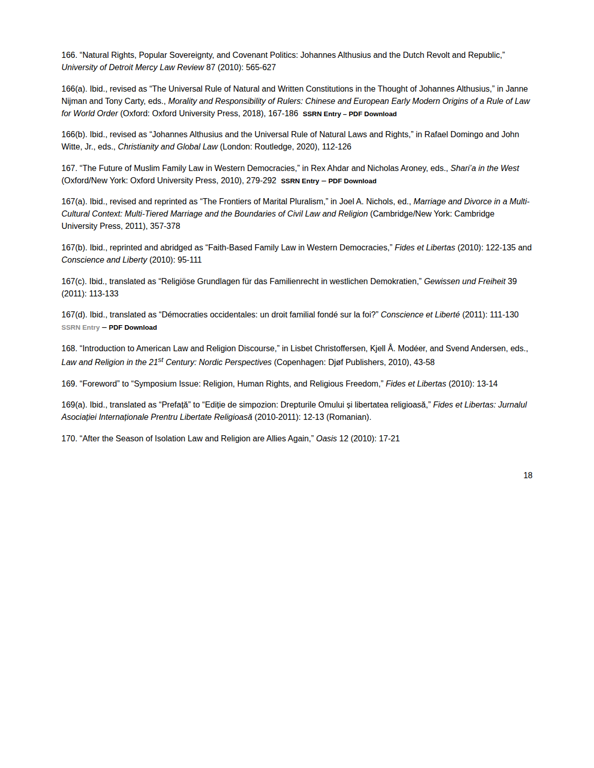166. “Natural Rights, Popular Sovereignty, and Covenant Politics: Johannes Althusius and the Dutch Revolt and Republic,” University of Detroit Mercy Law Review 87 (2010): 565-627
166(a). Ibid., revised as “The Universal Rule of Natural and Written Constitutions in the Thought of Johannes Althusius,” in Janne Nijman and Tony Carty, eds., Morality and Responsibility of Rulers: Chinese and European Early Modern Origins of a Rule of Law for World Order (Oxford: Oxford University Press, 2018), 167-186 SSRN Entry – PDF Download
166(b). Ibid., revised as “Johannes Althusius and the Universal Rule of Natural Laws and Rights,” in Rafael Domingo and John Witte, Jr., eds., Christianity and Global Law (London: Routledge, 2020), 112-126
167. “The Future of Muslim Family Law in Western Democracies,” in Rex Ahdar and Nicholas Aroney, eds., Shari’a in the West (Oxford/New York: Oxford University Press, 2010), 279-292 SSRN Entry – PDF Download
167(a). Ibid., revised and reprinted as “The Frontiers of Marital Pluralism,” in Joel A. Nichols, ed., Marriage and Divorce in a Multi-Cultural Context: Multi-Tiered Marriage and the Boundaries of Civil Law and Religion (Cambridge/New York: Cambridge University Press, 2011), 357-378
167(b). Ibid., reprinted and abridged as “Faith-Based Family Law in Western Democracies,” Fides et Libertas (2010): 122-135 and Conscience and Liberty (2010): 95-111
167(c). Ibid., translated as “Religiöse Grundlagen für das Familienrecht in westlichen Demokratien,” Gewissen und Freiheit 39 (2011): 113-133
167(d). Ibid., translated as “Démocraties occidentales: un droit familial fondé sur la foi?” Conscience et Liberté (2011): 111-130 SSRN Entry – PDF Download
168. “Introduction to American Law and Religion Discourse,” in Lisbet Christoffersen, Kjell Å. Modéer, and Svend Andersen, eds., Law and Religion in the 21st Century: Nordic Perspectives (Copenhagen: Djøf Publishers, 2010), 43-58
169. “Foreword” to “Symposium Issue: Religion, Human Rights, and Religious Freedom,” Fides et Libertas (2010): 13-14
169(a). Ibid., translated as “Prefață” to “Ediție de simpozion: Drepturile Omului și libertatea religioasă,” Fides et Libertas: Jurnalul Asociației Internaționale Prentru Libertate Religioasă (2010-2011): 12-13 (Romanian).
170. “After the Season of Isolation Law and Religion are Allies Again,” Oasis 12 (2010): 17-21
18